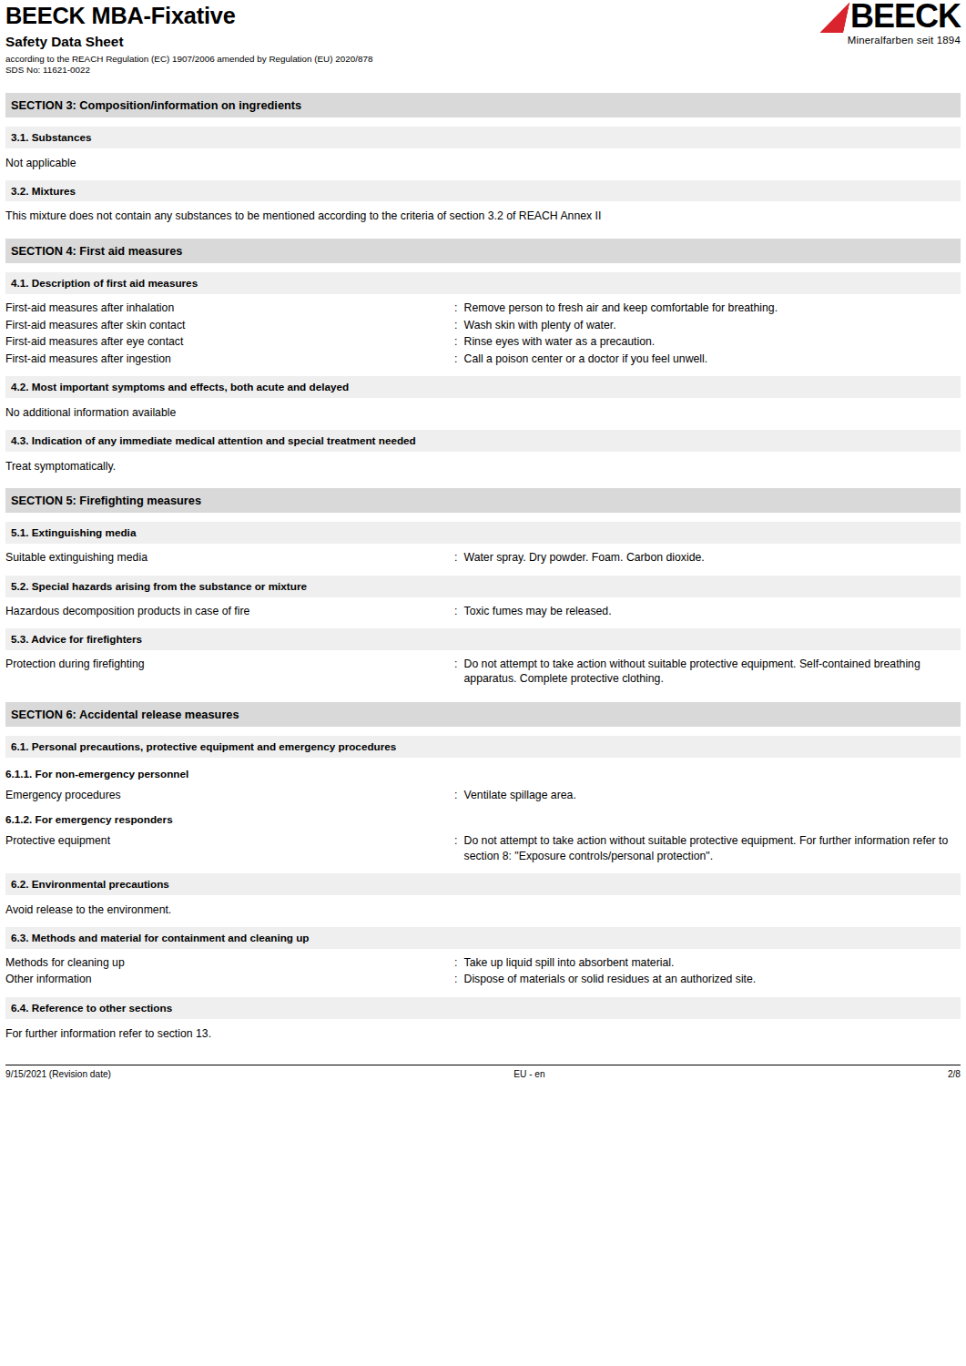BEECK MBA-Fixative
Safety Data Sheet
according to the REACH Regulation (EC) 1907/2006 amended by Regulation (EU) 2020/878
SDS No: 11621-0022
BEECK
Mineralfarben seit 1894
SECTION 3: Composition/information on ingredients
3.1. Substances
Not applicable
3.2. Mixtures
This mixture does not contain any substances to be mentioned according to the criteria of section 3.2 of REACH Annex II
SECTION 4: First aid measures
4.1. Description of first aid measures
| First-aid measures after inhalation | : | Remove person to fresh air and keep comfortable for breathing. |
| First-aid measures after skin contact | : | Wash skin with plenty of water. |
| First-aid measures after eye contact | : | Rinse eyes with water as a precaution. |
| First-aid measures after ingestion | : | Call a poison center or a doctor if you feel unwell. |
4.2. Most important symptoms and effects, both acute and delayed
No additional information available
4.3. Indication of any immediate medical attention and special treatment needed
Treat symptomatically.
SECTION 5: Firefighting measures
5.1. Extinguishing media
| Suitable extinguishing media | : | Water spray. Dry powder. Foam. Carbon dioxide. |
5.2. Special hazards arising from the substance or mixture
| Hazardous decomposition products in case of fire | : | Toxic fumes may be released. |
5.3. Advice for firefighters
| Protection during firefighting | : | Do not attempt to take action without suitable protective equipment. Self-contained breathing apparatus. Complete protective clothing. |
SECTION 6: Accidental release measures
6.1. Personal precautions, protective equipment and emergency procedures
6.1.1. For non-emergency personnel
| Emergency procedures | : | Ventilate spillage area. |
6.1.2. For emergency responders
| Protective equipment | : | Do not attempt to take action without suitable protective equipment. For further information refer to section 8: "Exposure controls/personal protection". |
6.2. Environmental precautions
Avoid release to the environment.
6.3. Methods and material for containment and cleaning up
| Methods for cleaning up | : | Take up liquid spill into absorbent material. |
| Other information | : | Dispose of materials or solid residues at an authorized site. |
6.4. Reference to other sections
For further information refer to section 13.
9/15/2021 (Revision date) EU - en 2/8